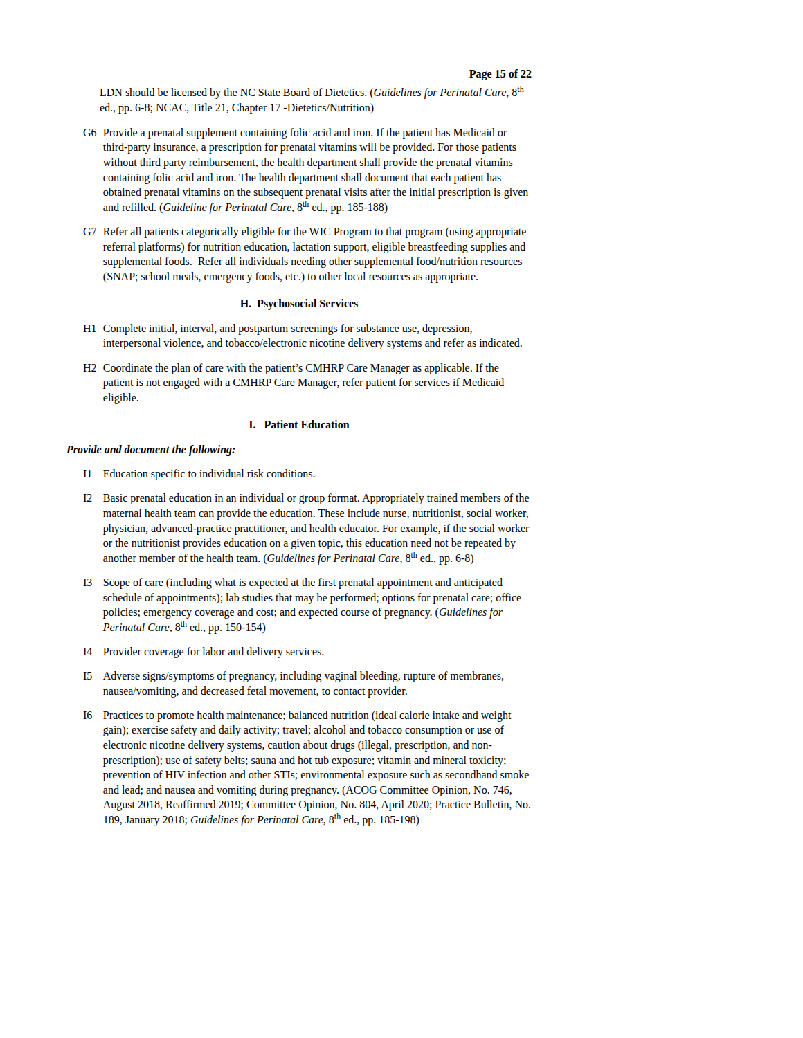Page 15 of 22
LDN should be licensed by the NC State Board of Dietetics. (Guidelines for Perinatal Care, 8th ed., pp. 6-8; NCAC, Title 21, Chapter 17 -Dietetics/Nutrition)
G6
Provide a prenatal supplement containing folic acid and iron. If the patient has Medicaid or third-party insurance, a prescription for prenatal vitamins will be provided. For those patients without third party reimbursement, the health department shall provide the prenatal vitamins containing folic acid and iron. The health department shall document that each patient has obtained prenatal vitamins on the subsequent prenatal visits after the initial prescription is given and refilled. (Guideline for Perinatal Care, 8th ed., pp. 185-188)
G7
Refer all patients categorically eligible for the WIC Program to that program (using appropriate referral platforms) for nutrition education, lactation support, eligible breastfeeding supplies and supplemental foods. Refer all individuals needing other supplemental food/nutrition resources (SNAP; school meals, emergency foods, etc.) to other local resources as appropriate.
H. Psychosocial Services
H1
Complete initial, interval, and postpartum screenings for substance use, depression, interpersonal violence, and tobacco/electronic nicotine delivery systems and refer as indicated.
H2
Coordinate the plan of care with the patient’s CMHRP Care Manager as applicable. If the patient is not engaged with a CMHRP Care Manager, refer patient for services if Medicaid eligible.
I. Patient Education
Provide and document the following:
I1
Education specific to individual risk conditions.
I2
Basic prenatal education in an individual or group format. Appropriately trained members of the maternal health team can provide the education. These include nurse, nutritionist, social worker, physician, advanced-practice practitioner, and health educator. For example, if the social worker or the nutritionist provides education on a given topic, this education need not be repeated by another member of the health team. (Guidelines for Perinatal Care, 8th ed., pp. 6-8)
I3
Scope of care (including what is expected at the first prenatal appointment and anticipated schedule of appointments); lab studies that may be performed; options for prenatal care; office policies; emergency coverage and cost; and expected course of pregnancy. (Guidelines for Perinatal Care, 8th ed., pp. 150-154)
I4
Provider coverage for labor and delivery services.
I5
Adverse signs/symptoms of pregnancy, including vaginal bleeding, rupture of membranes, nausea/vomiting, and decreased fetal movement, to contact provider.
I6
Practices to promote health maintenance; balanced nutrition (ideal calorie intake and weight gain); exercise safety and daily activity; travel; alcohol and tobacco consumption or use of electronic nicotine delivery systems, caution about drugs (illegal, prescription, and non-prescription); use of safety belts; sauna and hot tub exposure; vitamin and mineral toxicity; prevention of HIV infection and other STIs; environmental exposure such as secondhand smoke and lead; and nausea and vomiting during pregnancy. (ACOG Committee Opinion, No. 746, August 2018, Reaffirmed 2019; Committee Opinion, No. 804, April 2020; Practice Bulletin, No. 189, January 2018; Guidelines for Perinatal Care, 8th ed., pp. 185-198)